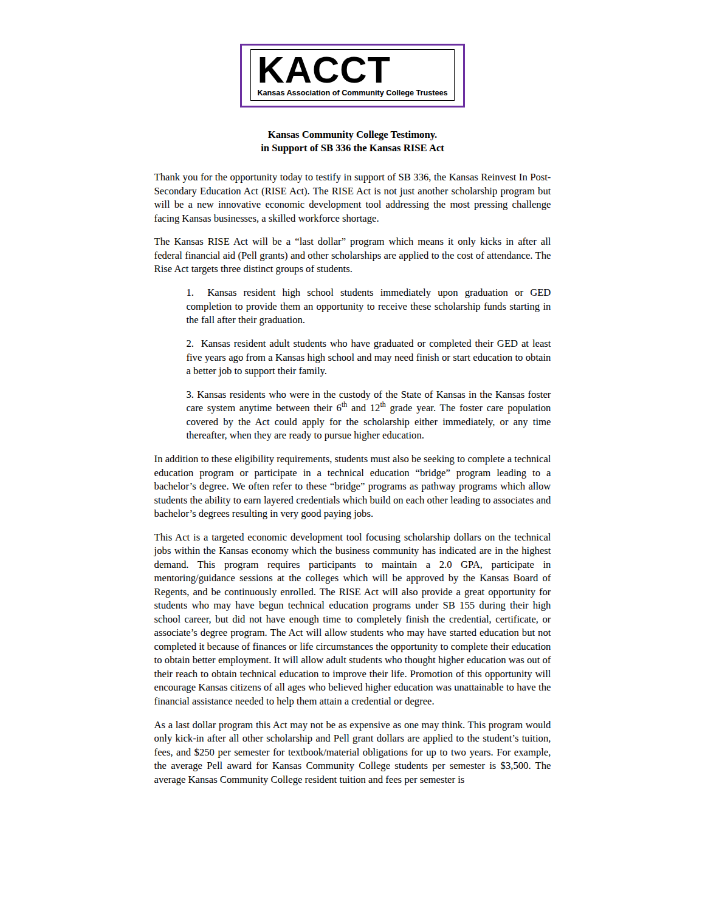KACCT
Kansas Association of Community College Trustees
Kansas Community College Testimony.
in Support of SB 336 the Kansas RISE Act
Thank you for the opportunity today to testify in support of SB 336, the Kansas Reinvest In Post-Secondary Education Act (RISE Act). The RISE Act is not just another scholarship program but will be a new innovative economic development tool addressing the most pressing challenge facing Kansas businesses, a skilled workforce shortage.
The Kansas RISE Act will be a “last dollar” program which means it only kicks in after all federal financial aid (Pell grants) and other scholarships are applied to the cost of attendance. The Rise Act targets three distinct groups of students.
1. Kansas resident high school students immediately upon graduation or GED completion to provide them an opportunity to receive these scholarship funds starting in the fall after their graduation.
2. Kansas resident adult students who have graduated or completed their GED at least five years ago from a Kansas high school and may need finish or start education to obtain a better job to support their family.
3. Kansas residents who were in the custody of the State of Kansas in the Kansas foster care system anytime between their 6th and 12th grade year. The foster care population covered by the Act could apply for the scholarship either immediately, or any time thereafter, when they are ready to pursue higher education.
In addition to these eligibility requirements, students must also be seeking to complete a technical education program or participate in a technical education “bridge” program leading to a bachelor’s degree. We often refer to these “bridge” programs as pathway programs which allow students the ability to earn layered credentials which build on each other leading to associates and bachelor’s degrees resulting in very good paying jobs.
This Act is a targeted economic development tool focusing scholarship dollars on the technical jobs within the Kansas economy which the business community has indicated are in the highest demand. This program requires participants to maintain a 2.0 GPA, participate in mentoring/guidance sessions at the colleges which will be approved by the Kansas Board of Regents, and be continuously enrolled. The RISE Act will also provide a great opportunity for students who may have begun technical education programs under SB 155 during their high school career, but did not have enough time to completely finish the credential, certificate, or associate’s degree program. The Act will allow students who may have started education but not completed it because of finances or life circumstances the opportunity to complete their education to obtain better employment. It will allow adult students who thought higher education was out of their reach to obtain technical education to improve their life. Promotion of this opportunity will encourage Kansas citizens of all ages who believed higher education was unattainable to have the financial assistance needed to help them attain a credential or degree.
As a last dollar program this Act may not be as expensive as one may think. This program would only kick-in after all other scholarship and Pell grant dollars are applied to the student’s tuition, fees, and $250 per semester for textbook/material obligations for up to two years. For example, the average Pell award for Kansas Community College students per semester is $3,500. The average Kansas Community College resident tuition and fees per semester is